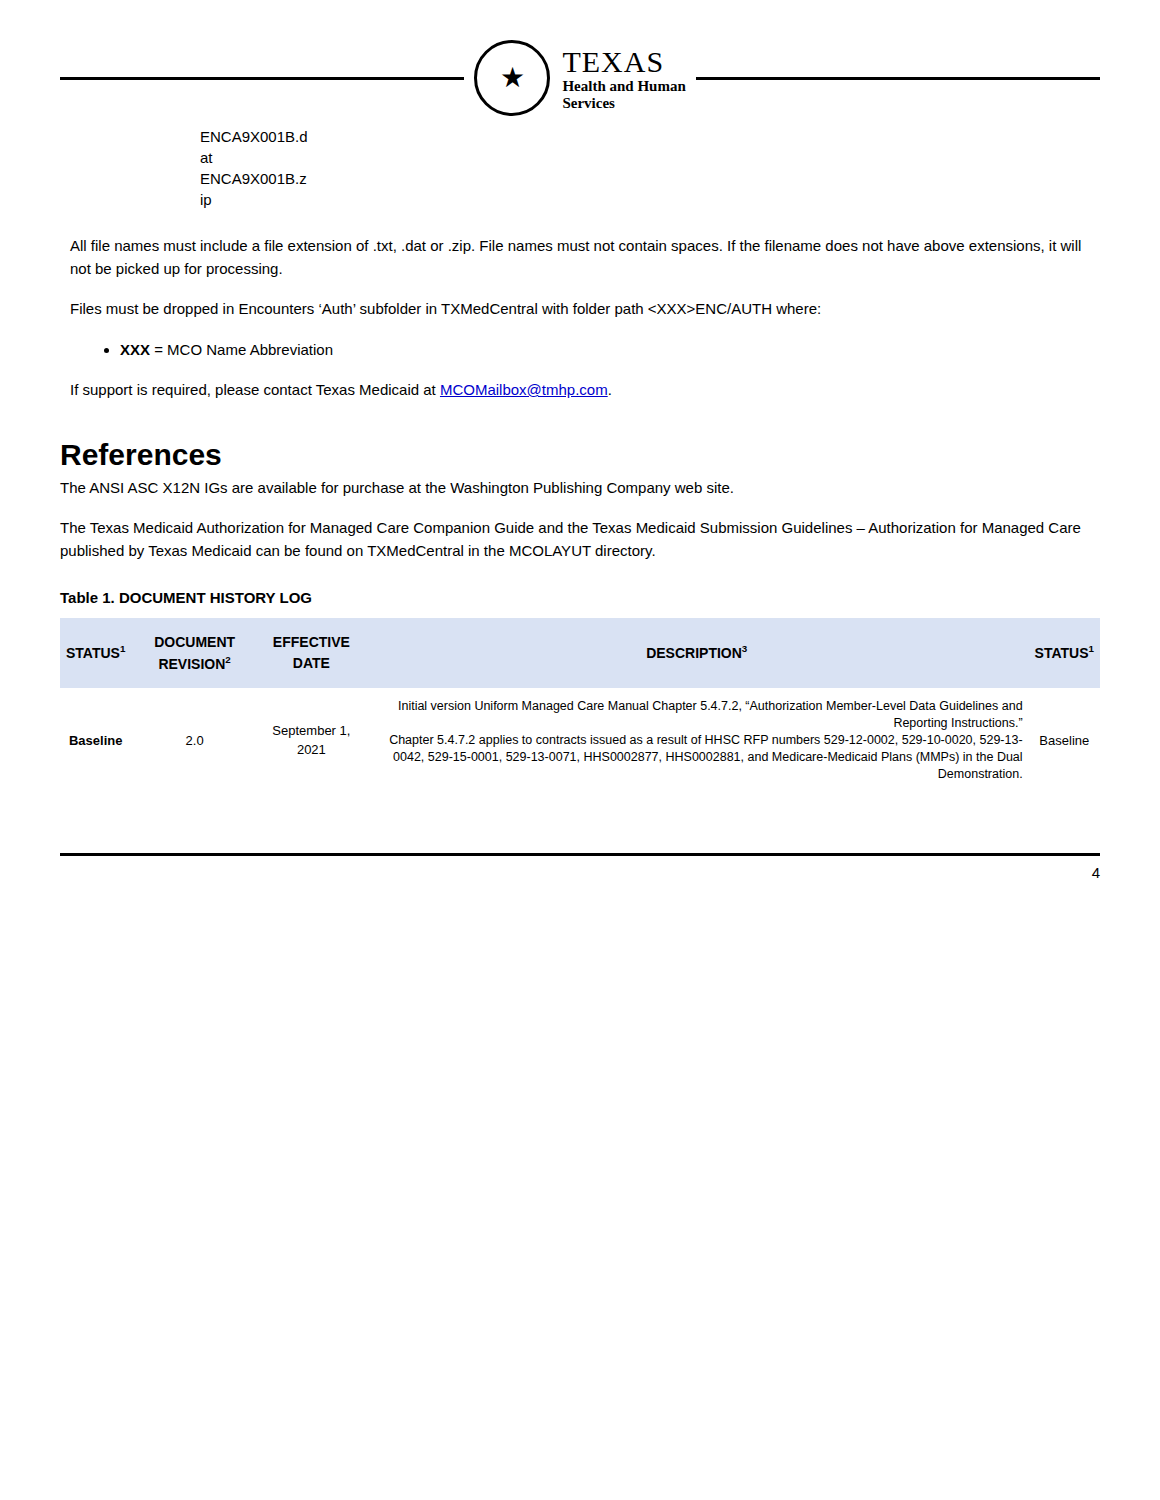TEXAS
Health and Human
Services
ENCA9X001B.d
at
ENCA9X001B.z
ip
All file names must include a file extension of .txt, .dat or .zip. File names must not contain spaces. If the filename does not have above extensions, it will not be picked up for processing.
Files must be dropped in Encounters ‘Auth’ subfolder in TXMedCentral with folder path <XXX>ENC/AUTH where:
XXX = MCO Name Abbreviation
If support is required, please contact Texas Medicaid at MCOMailbox@tmhp.com.
References
The ANSI ASC X12N IGs are available for purchase at the Washington Publishing Company web site.
The Texas Medicaid Authorization for Managed Care Companion Guide and the Texas Medicaid Submission Guidelines – Authorization for Managed Care published by Texas Medicaid can be found on TXMedCentral in the MCOLAYUT directory.
Table 1. DOCUMENT HISTORY LOG
| STATUS 1 | DOCUMENT REVISION 2 | EFFECTIVE DATE | DESCRIPTION 3 | STATUS 1 |
| --- | --- | --- | --- | --- |
| Baseline | 2.0 | September 1, 2021 | Initial version Uniform Managed Care Manual Chapter 5.4.7.2, “Authorization Member-Level Data Guidelines and Reporting Instructions.” Chapter 5.4.7.2 applies to contracts issued as a result of HHSC RFP numbers 529-12-0002, 529-10-0020, 529-13-0042, 529-15-0001, 529-13-0071, HHS0002877, HHS0002881, and Medicare-Medicaid Plans (MMPs) in the Dual Demonstration. | Baseline |
4